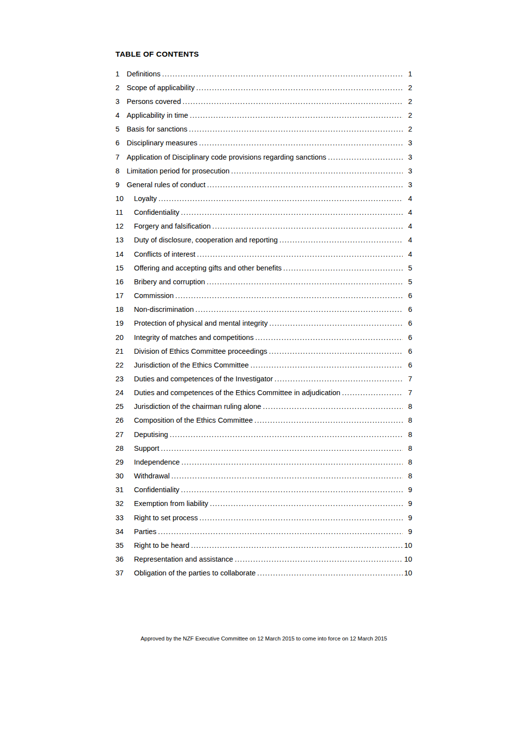TABLE OF CONTENTS
1 Definitions ........................................................................................................................... 1
2 Scope of applicability ....................................................................................................... 2
3 Persons covered ............................................................................................................. 2
4 Applicability in time ......................................................................................................... 2
5 Basis for sanctions ........................................................................................................... 2
6 Disciplinary measures ..................................................................................................... 3
7 Application of Disciplinary code provisions regarding sanctions ................................................... 3
8 Limitation period for prosecution ................................................................................................. 3
9 General rules of conduct ............................................................................................................. 3
10 Loyalty ................................................................................................................................. 4
11 Confidentiality ................................................................................................................. 4
12 Forgery and falsification ......................................................................................................... 4
13 Duty of disclosure, cooperation and reporting ......................................................................... 4
14 Conflicts of interest ................................................................................................................. 4
15 Offering and accepting gifts and other benefits ....................................................................... 5
16 Bribery and corruption ............................................................................................................. 5
17 Commission ................................................................................................................. 6
18 Non-discrimination ................................................................................................................. 6
19 Protection of physical and mental integrity ............................................................................. 6
20 Integrity of matches and competitions ................................................................................. 6
21 Division of Ethics Committee proceedings ................................................................................. 6
22 Jurisdiction of the Ethics Committee ......................................................................................... 6
23 Duties and competences of the Investigator ............................................................................. 7
24 Duties and competences of the Ethics Committee in adjudication ........................................... 7
25 Jurisdiction of the chairman ruling alone ................................................................................. 8
26 Composition of the Ethics Committee ..................................................................................... 8
27 Deputising ................................................................................................................................. 8
28 Support ................................................................................................................................. 8
29 Independence ................................................................................................................. 8
30 Withdrawal ................................................................................................................. 8
31 Confidentiality ................................................................................................................. 9
32 Exemption from liability ......................................................................................................... 9
33 Right to set process ................................................................................................................. 9
34 Parties ................................................................................................................................. 9
35 Right to be heard ................................................................................................................. 10
36 Representation and assistance ................................................................................................. 10
37 Obligation of the parties to collaborate ................................................................................. 10
Approved by the NZF Executive Committee on 12 March 2015 to come into force on 12 March 2015